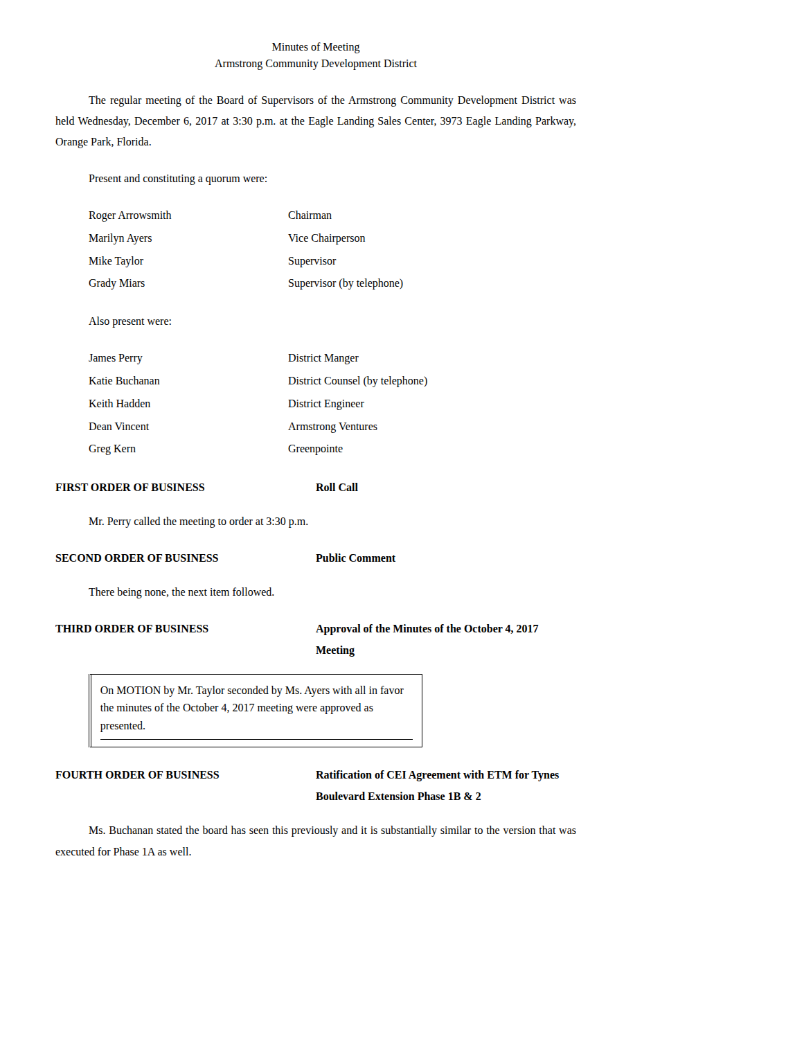Minutes of Meeting Armstrong Community Development District
The regular meeting of the Board of Supervisors of the Armstrong Community Development District was held Wednesday, December 6, 2017 at 3:30 p.m. at the Eagle Landing Sales Center, 3973 Eagle Landing Parkway, Orange Park, Florida.
Present and constituting a quorum were:
| Roger Arrowsmith | Chairman |
| Marilyn Ayers | Vice Chairperson |
| Mike Taylor | Supervisor |
| Grady Miars | Supervisor (by telephone) |
Also present were:
| James Perry | District Manger |
| Katie Buchanan | District Counsel (by telephone) |
| Keith Hadden | District Engineer |
| Dean Vincent | Armstrong Ventures |
| Greg Kern | Greenpointe |
First Order of Business
Roll Call
Mr. Perry called the meeting to order at 3:30 p.m.
Second Order of Business
Public Comment
There being none, the next item followed.
Third Order of Business
Approval of the Minutes of the October 4, 2017 Meeting
On MOTION by Mr. Taylor seconded by Ms. Ayers with all in favor the minutes of the October 4, 2017 meeting were approved as presented.
Fourth Order of Business
Ratification of CEI Agreement with ETM for Tynes Boulevard Extension Phase 1B & 2
Ms. Buchanan stated the board has seen this previously and it is substantially similar to the version that was executed for Phase 1A as well.